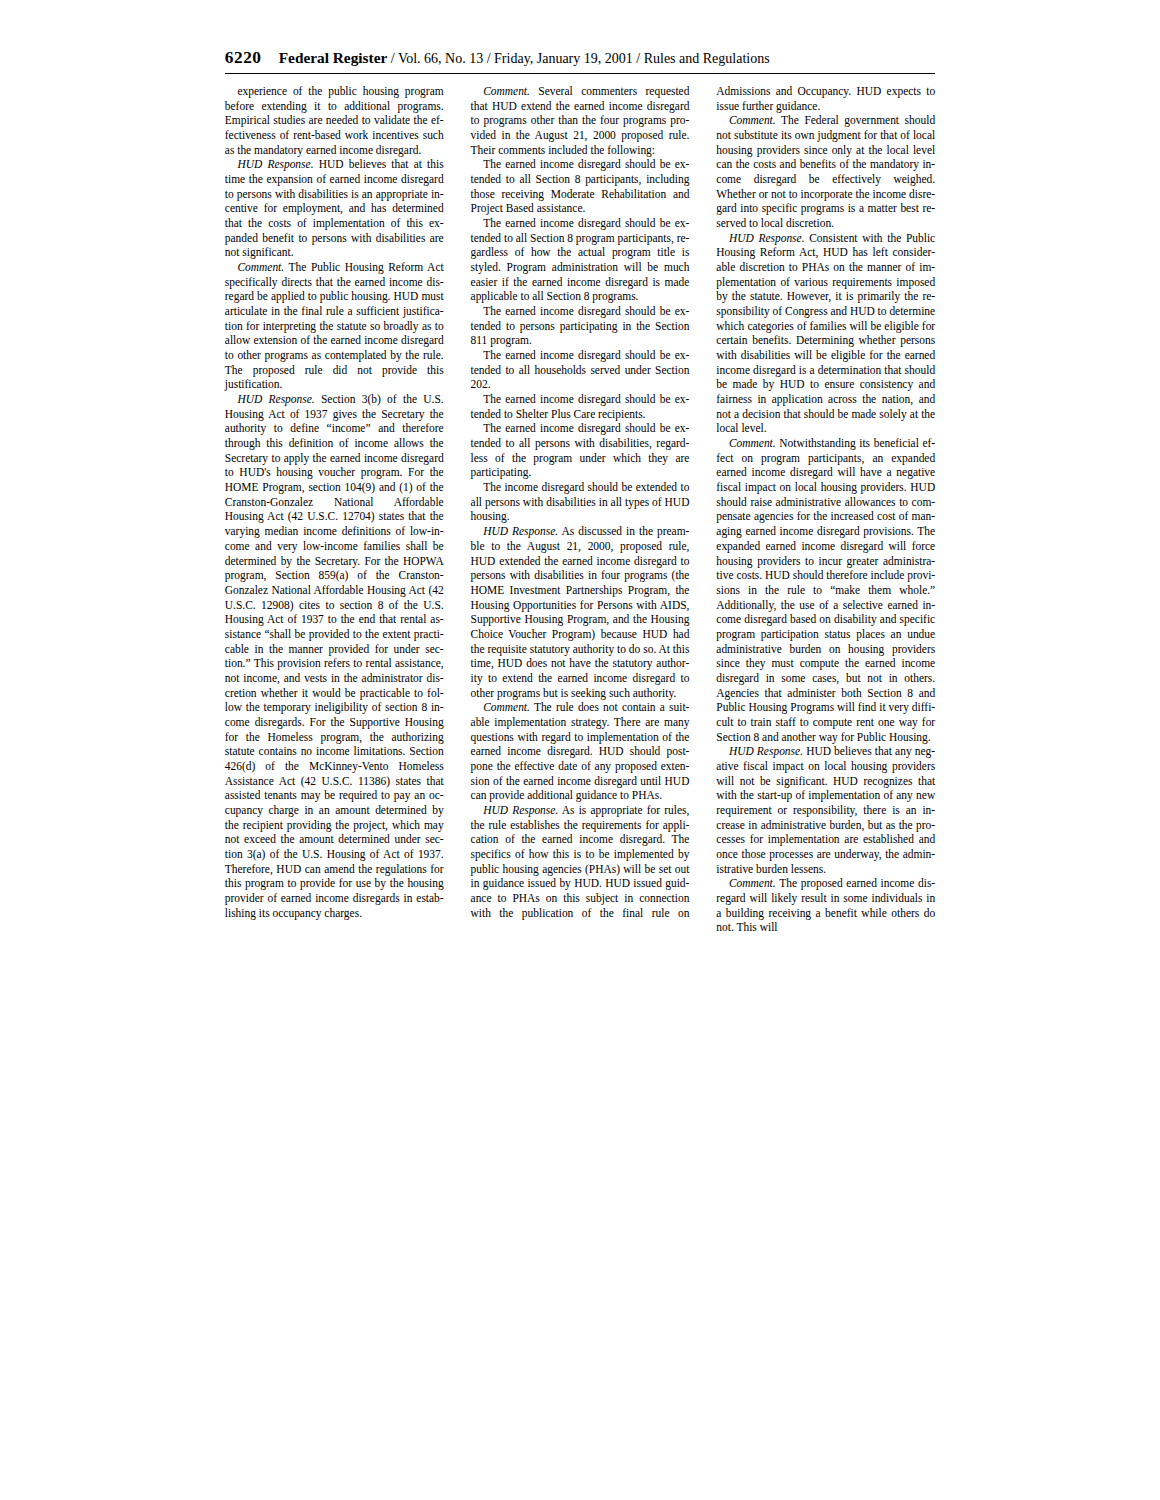6220 Federal Register / Vol. 66, No. 13 / Friday, January 19, 2001 / Rules and Regulations
experience of the public housing program before extending it to additional programs. Empirical studies are needed to validate the effectiveness of rent-based work incentives such as the mandatory earned income disregard.
HUD Response. HUD believes that at this time the expansion of earned income disregard to persons with disabilities is an appropriate incentive for employment, and has determined that the costs of implementation of this expanded benefit to persons with disabilities are not significant.
Comment. The Public Housing Reform Act specifically directs that the earned income disregard be applied to public housing. HUD must articulate in the final rule a sufficient justification for interpreting the statute so broadly as to allow extension of the earned income disregard to other programs as contemplated by the rule. The proposed rule did not provide this justification.
HUD Response. Section 3(b) of the U.S. Housing Act of 1937 gives the Secretary the authority to define “income” and therefore through this definition of income allows the Secretary to apply the earned income disregard to HUD's housing voucher program. For the HOME Program, section 104(9) and (1) of the Cranston-Gonzalez National Affordable Housing Act (42 U.S.C. 12704) states that the varying median income definitions of low-income and very low-income families shall be determined by the Secretary. For the HOPWA program, Section 859(a) of the Cranston-Gonzalez National Affordable Housing Act (42 U.S.C. 12908) cites to section 8 of the U.S. Housing Act of 1937 to the end that rental assistance “shall be provided to the extent practicable in the manner provided for under section.” This provision refers to rental assistance, not income, and vests in the administrator discretion whether it would be practicable to follow the temporary ineligibility of section 8 income disregards. For the Supportive Housing for the Homeless program, the authorizing statute contains no income limitations. Section 426(d) of the McKinney-Vento Homeless Assistance Act (42 U.S.C. 11386) states that assisted tenants may be required to pay an occupancy charge in an amount determined by the recipient providing the project, which may not exceed the amount determined under section 3(a) of the U.S. Housing of Act of 1937. Therefore, HUD can amend the regulations for this program to provide for use by the housing provider of earned income disregards in establishing its occupancy charges.
Comment. Several commenters requested that HUD extend the earned income disregard to programs other than the four programs provided in the August 21, 2000 proposed rule. Their comments included the following:
The earned income disregard should be extended to all Section 8 participants, including those receiving Moderate Rehabilitation and Project Based assistance.
The earned income disregard should be extended to all Section 8 program participants, regardless of how the actual program title is styled. Program administration will be much easier if the earned income disregard is made applicable to all Section 8 programs.
The earned income disregard should be extended to persons participating in the Section 811 program.
The earned income disregard should be extended to all households served under Section 202.
The earned income disregard should be extended to Shelter Plus Care recipients.
The earned income disregard should be extended to all persons with disabilities, regardless of the program under which they are participating.
The income disregard should be extended to all persons with disabilities in all types of HUD housing.
HUD Response. As discussed in the preamble to the August 21, 2000, proposed rule, HUD extended the earned income disregard to persons with disabilities in four programs (the HOME Investment Partnerships Program, the Housing Opportunities for Persons with AIDS, Supportive Housing Program, and the Housing Choice Voucher Program) because HUD had the requisite statutory authority to do so. At this time, HUD does not have the statutory authority to extend the earned income disregard to other programs but is seeking such authority.
Comment. The rule does not contain a suitable implementation strategy. There are many questions with regard to implementation of the earned income disregard. HUD should postpone the effective date of any proposed extension of the earned income disregard until HUD can provide additional guidance to PHAs.
HUD Response. As is appropriate for rules, the rule establishes the requirements for application of the earned income disregard. The specifics of how this is to be implemented by public housing agencies (PHAs) will be set out in guidance issued by HUD. HUD issued guidance to PHAs on this subject in connection with the publication of the final rule on Admissions and Occupancy. HUD expects to issue further guidance.
Comment. The Federal government should not substitute its own judgment for that of local housing providers since only at the local level can the costs and benefits of the mandatory income disregard be effectively weighed. Whether or not to incorporate the income disregard into specific programs is a matter best reserved to local discretion.
HUD Response. Consistent with the Public Housing Reform Act, HUD has left considerable discretion to PHAs on the manner of implementation of various requirements imposed by the statute. However, it is primarily the responsibility of Congress and HUD to determine which categories of families will be eligible for certain benefits. Determining whether persons with disabilities will be eligible for the earned income disregard is a determination that should be made by HUD to ensure consistency and fairness in application across the nation, and not a decision that should be made solely at the local level.
Comment. Notwithstanding its beneficial effect on program participants, an expanded earned income disregard will have a negative fiscal impact on local housing providers. HUD should raise administrative allowances to compensate agencies for the increased cost of managing earned income disregard provisions. The expanded earned income disregard will force housing providers to incur greater administrative costs. HUD should therefore include provisions in the rule to “make them whole.” Additionally, the use of a selective earned income disregard based on disability and specific program participation status places an undue administrative burden on housing providers since they must compute the earned income disregard in some cases, but not in others. Agencies that administer both Section 8 and Public Housing Programs will find it very difficult to train staff to compute rent one way for Section 8 and another way for Public Housing.
HUD Response. HUD believes that any negative fiscal impact on local housing providers will not be significant. HUD recognizes that with the start-up of implementation of any new requirement or responsibility, there is an increase in administrative burden, but as the processes for implementation are established and once those processes are underway, the administrative burden lessens.
Comment. The proposed earned income disregard will likely result in some individuals in a building receiving a benefit while others do not. This will